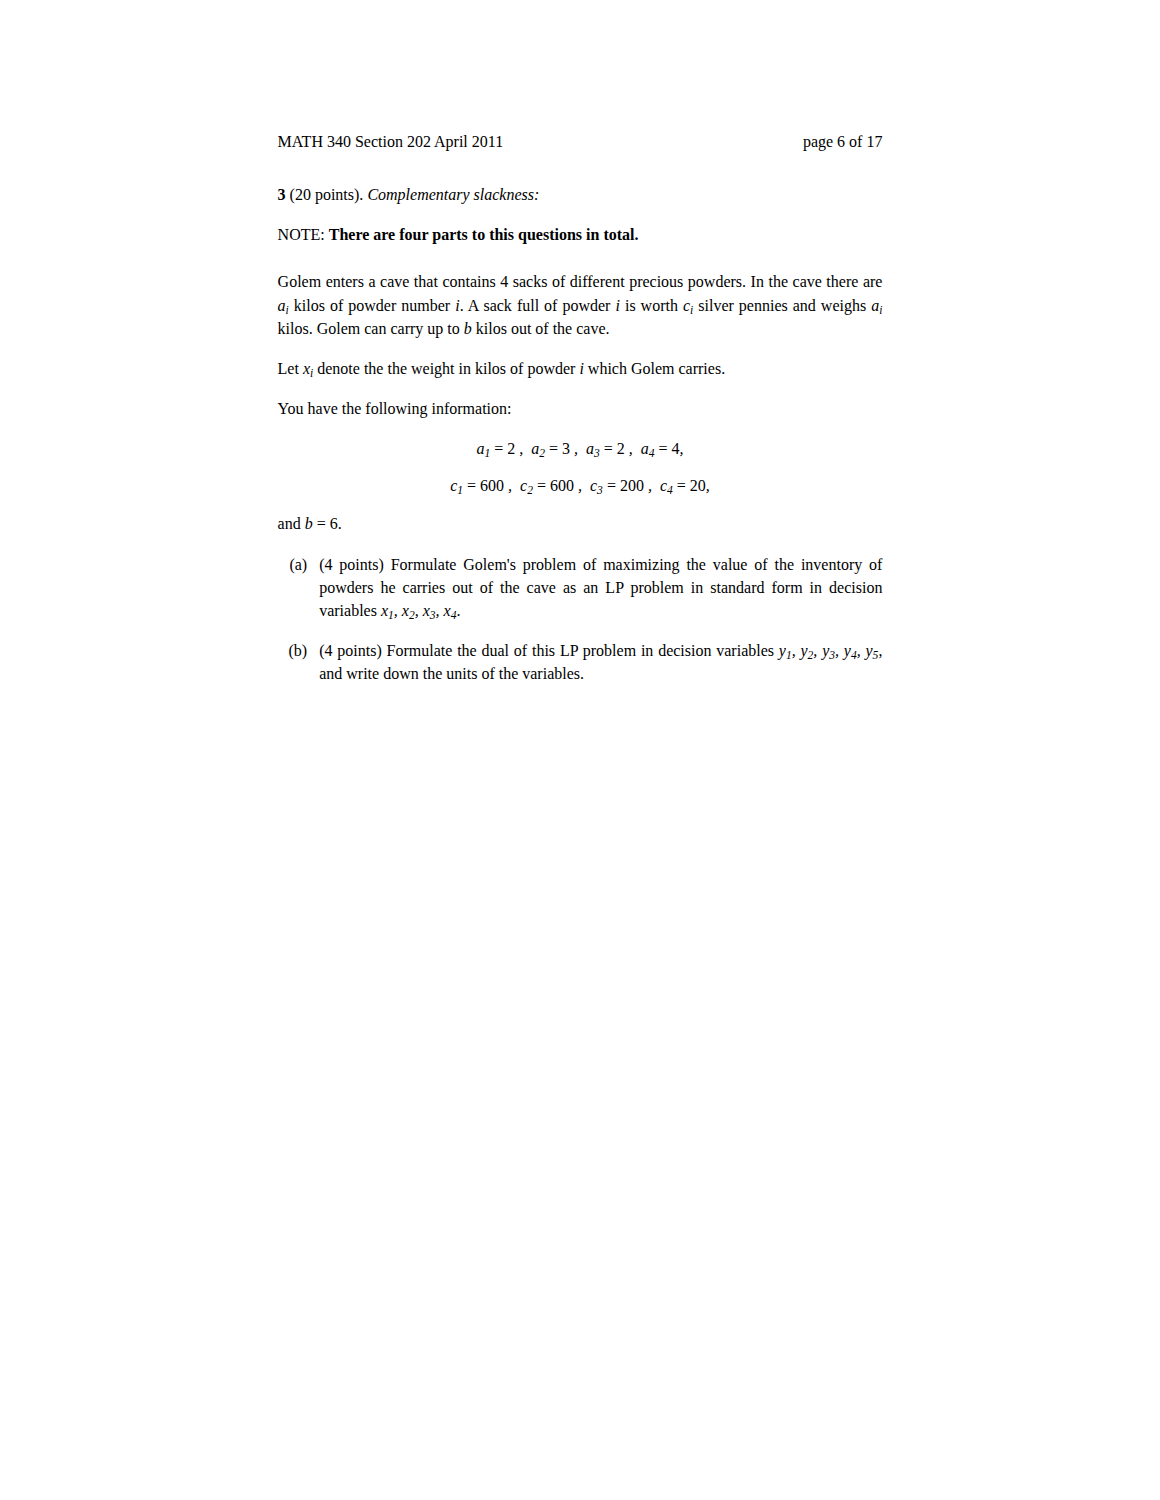MATH 340 Section 202 April 2011
page 6 of 17
3 (20 points). Complementary slackness:
NOTE: There are four parts to this questions in total.
Golem enters a cave that contains 4 sacks of different precious powders. In the cave there are ai kilos of powder number i. A sack full of powder i is worth ci silver pennies and weighs ai kilos. Golem can carry up to b kilos out of the cave.
Let xi denote the the weight in kilos of powder i which Golem carries.
You have the following information:
a1 = 2 , a2 = 3 , a3 = 2 , a4 = 4,
c1 = 600 , c2 = 600 , c3 = 200 , c4 = 20,
and b = 6.
(a) (4 points) Formulate Golem's problem of maximizing the value of the inventory of powders he carries out of the cave as an LP problem in standard form in decision variables x1, x2, x3, x4.
(b) (4 points) Formulate the dual of this LP problem in decision variables y1, y2, y3, y4, y5, and write down the units of the variables.